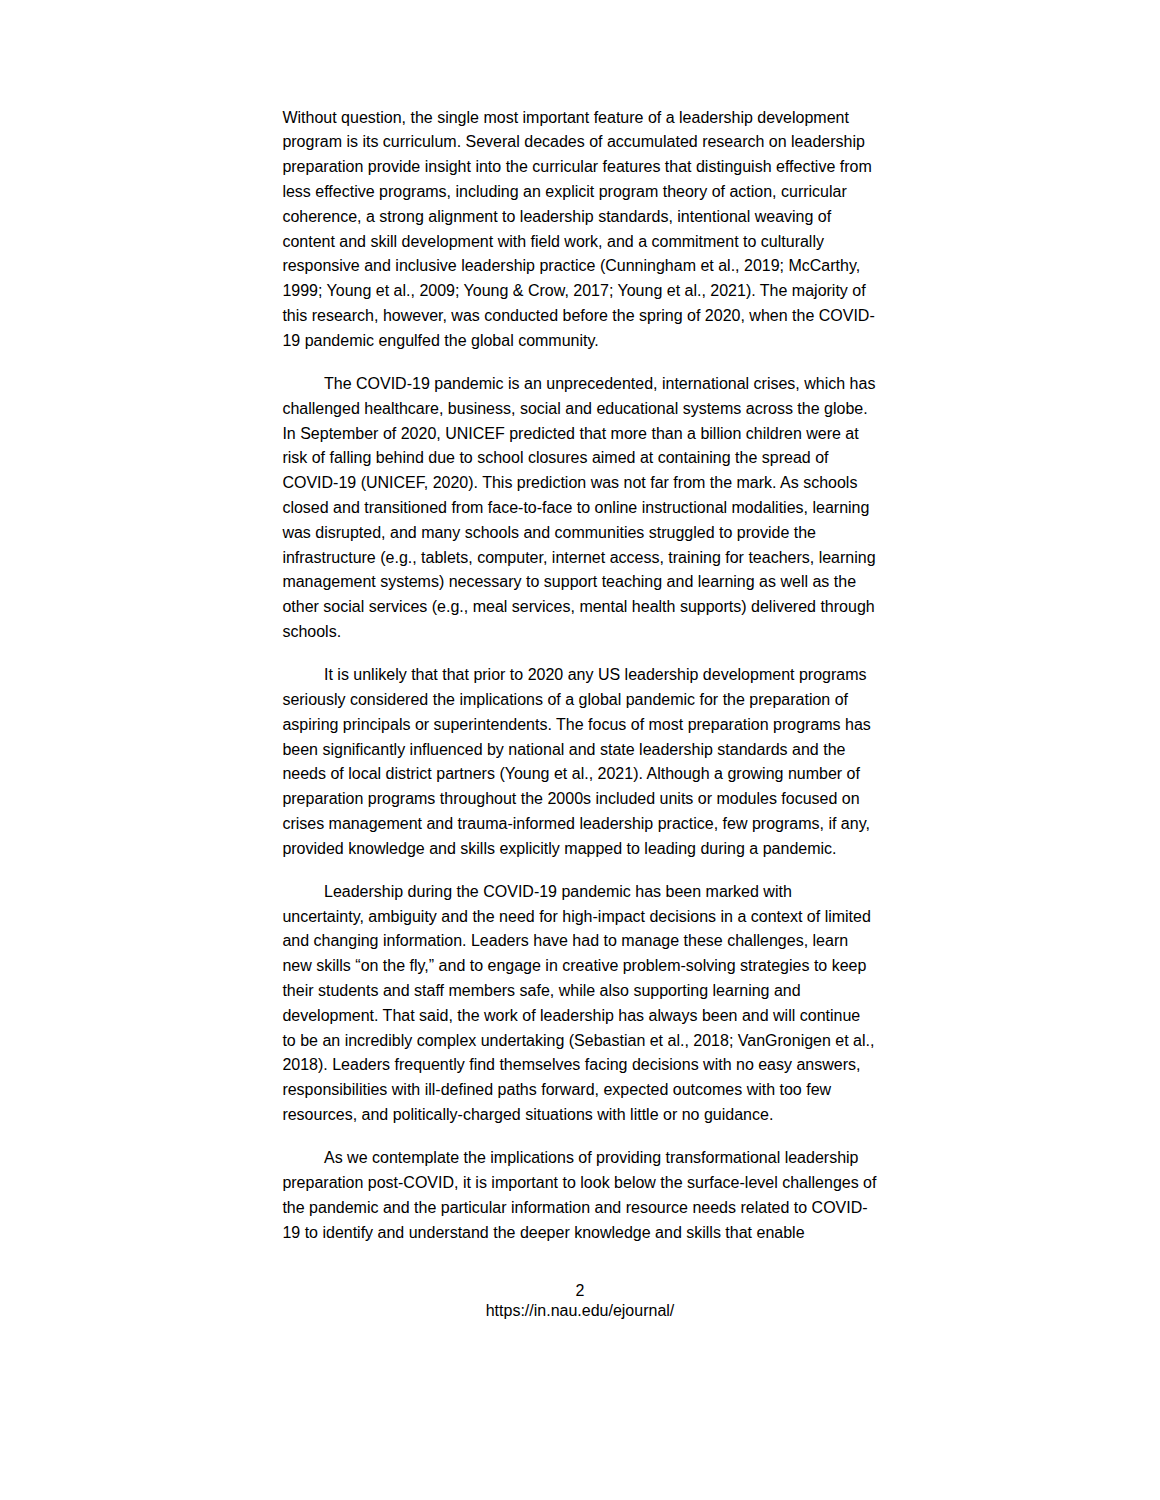Without question, the single most important feature of a leadership development program is its curriculum. Several decades of accumulated research on leadership preparation provide insight into the curricular features that distinguish effective from less effective programs, including an explicit program theory of action, curricular coherence, a strong alignment to leadership standards, intentional weaving of content and skill development with field work, and a commitment to culturally responsive and inclusive leadership practice (Cunningham et al., 2019; McCarthy, 1999; Young et al., 2009; Young & Crow, 2017; Young et al., 2021). The majority of this research, however, was conducted before the spring of 2020, when the COVID-19 pandemic engulfed the global community.
The COVID-19 pandemic is an unprecedented, international crises, which has challenged healthcare, business, social and educational systems across the globe. In September of 2020, UNICEF predicted that more than a billion children were at risk of falling behind due to school closures aimed at containing the spread of COVID-19 (UNICEF, 2020). This prediction was not far from the mark. As schools closed and transitioned from face-to-face to online instructional modalities, learning was disrupted, and many schools and communities struggled to provide the infrastructure (e.g., tablets, computer, internet access, training for teachers, learning management systems) necessary to support teaching and learning as well as the other social services (e.g., meal services, mental health supports) delivered through schools.
It is unlikely that that prior to 2020 any US leadership development programs seriously considered the implications of a global pandemic for the preparation of aspiring principals or superintendents. The focus of most preparation programs has been significantly influenced by national and state leadership standards and the needs of local district partners (Young et al., 2021). Although a growing number of preparation programs throughout the 2000s included units or modules focused on crises management and trauma-informed leadership practice, few programs, if any, provided knowledge and skills explicitly mapped to leading during a pandemic.
Leadership during the COVID-19 pandemic has been marked with uncertainty, ambiguity and the need for high-impact decisions in a context of limited and changing information. Leaders have had to manage these challenges, learn new skills “on the fly,” and to engage in creative problem-solving strategies to keep their students and staff members safe, while also supporting learning and development. That said, the work of leadership has always been and will continue to be an incredibly complex undertaking (Sebastian et al., 2018; VanGronigen et al., 2018). Leaders frequently find themselves facing decisions with no easy answers, responsibilities with ill-defined paths forward, expected outcomes with too few resources, and politically-charged situations with little or no guidance.
As we contemplate the implications of providing transformational leadership preparation post-COVID, it is important to look below the surface-level challenges of the pandemic and the particular information and resource needs related to COVID-19 to identify and understand the deeper knowledge and skills that enable
2 https://in.nau.edu/ejournal/